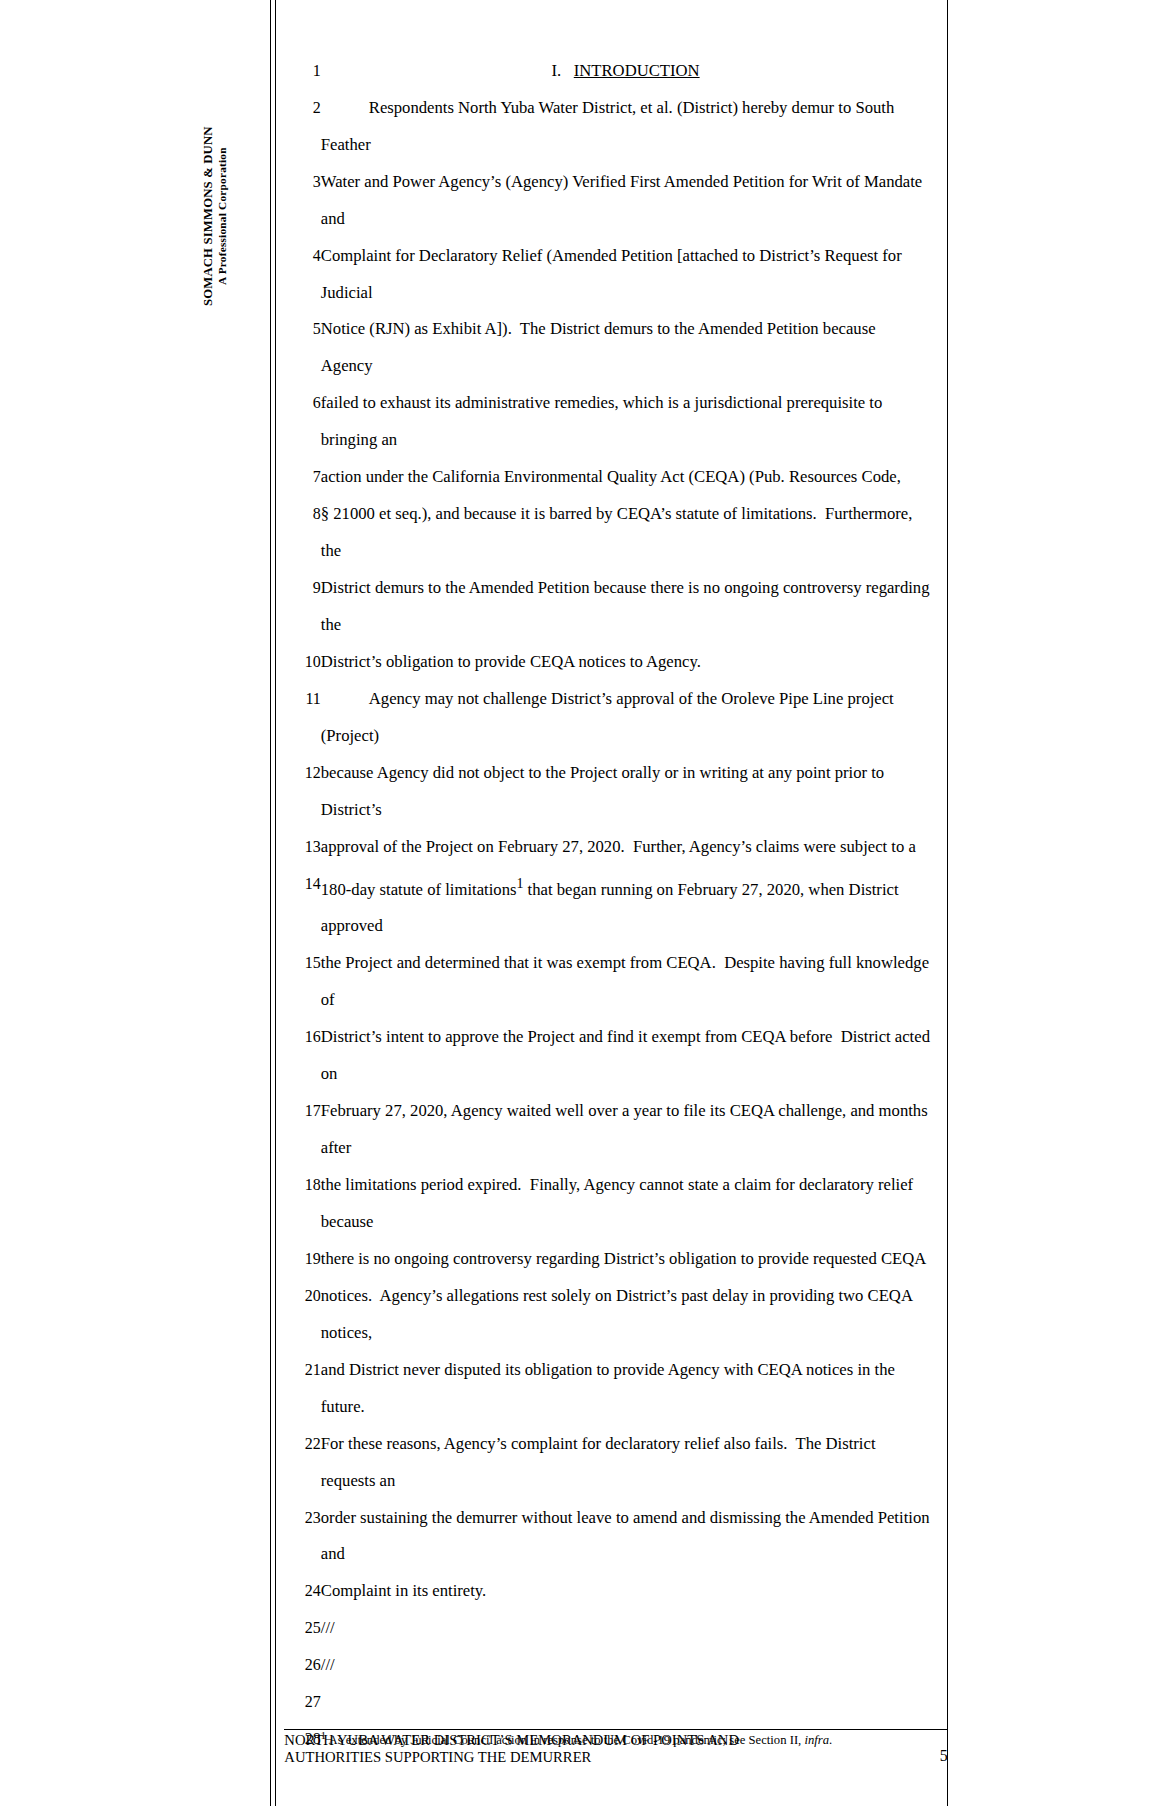SOMACH SIMMONS & DUNN A Professional Corporation
| 1 | I. INTRODUCTION |
| 2 | Respondents North Yuba Water District, et al. (District) hereby demur to South Feather |
| 3 | Water and Power Agency’s (Agency) Verified First Amended Petition for Writ of Mandate and |
| 4 | Complaint for Declaratory Relief (Amended Petition [attached to District’s Request for Judicial |
| 5 | Notice (RJN) as Exhibit A]). The District demurs to the Amended Petition because Agency |
| 6 | failed to exhaust its administrative remedies, which is a jurisdictional prerequisite to bringing an |
| 7 | action under the California Environmental Quality Act (CEQA) (Pub. Resources Code, |
| 8 | § 21000 et seq.), and because it is barred by CEQA’s statute of limitations. Furthermore, the |
| 9 | District demurs to the Amended Petition because there is no ongoing controversy regarding the |
| 10 | District’s obligation to provide CEQA notices to Agency. |
| 11 | Agency may not challenge District’s approval of the Oroleve Pipe Line project (Project) |
| 12 | because Agency did not object to the Project orally or in writing at any point prior to District’s |
| 13 | approval of the Project on February 27, 2020. Further, Agency’s claims were subject to a |
| 14 | 180-day statute of limitations 1 that began running on February 27, 2020, when District approved |
| 15 | the Project and determined that it was exempt from CEQA. Despite having full knowledge of |
| 16 | District’s intent to approve the Project and find it exempt from CEQA before District acted on |
| 17 | February 27, 2020, Agency waited well over a year to file its CEQA challenge, and months after |
| 18 | the limitations period expired. Finally, Agency cannot state a claim for declaratory relief because |
| 19 | there is no ongoing controversy regarding District’s obligation to provide requested CEQA |
| 20 | notices. Agency’s allegations rest solely on District’s past delay in providing two CEQA notices, |
| 21 | and District never disputed its obligation to provide Agency with CEQA notices in the future. |
| 22 | For these reasons, Agency’s complaint for declaratory relief also fails. The District requests an |
| 23 | order sustaining the demurrer without leave to amend and dismissing the Amended Petition and |
| 24 | Complaint in its entirety. |
| 25 | /// |
| 26 | /// |
| 27 | |
| 28 | 1 As extended by Judicial Council action in response to the Covid-19 pandemic; see Section II, infra . |
NORTH YUBA WATER DISTRICT’S MEMORANDUM OF POINTS AND
AUTHORITIES SUPPORTING THE DEMURRER
5